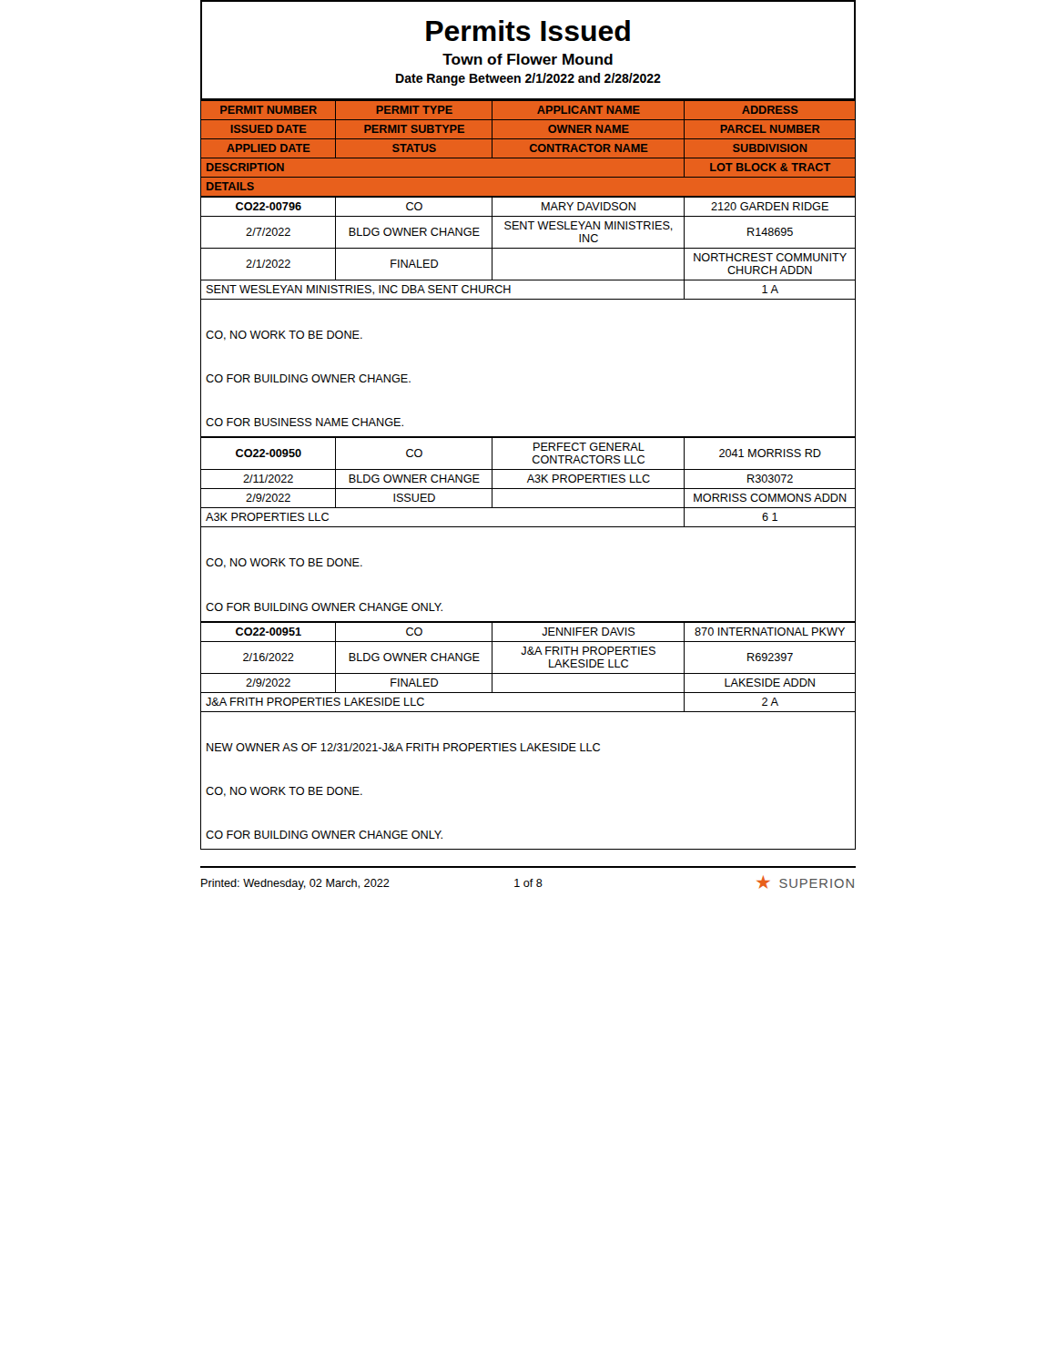Permits Issued
Town of Flower Mound
Date Range Between 2/1/2022 and 2/28/2022
| PERMIT NUMBER | PERMIT TYPE | APPLICANT NAME | ADDRESS |
| --- | --- | --- | --- |
| ISSUED DATE | PERMIT SUBTYPE | OWNER NAME | PARCEL NUMBER |
| APPLIED DATE | STATUS | CONTRACTOR NAME | SUBDIVISION |
| DESCRIPTION | LOT BLOCK & TRACT |
| DETAILS |
| CO22-00796 | CO | MARY DAVIDSON | 2120 GARDEN RIDGE |
| 2/7/2022 | BLDG OWNER CHANGE | SENT WESLEYAN MINISTRIES, INC | R148695 |
| 2/1/2022 | FINALED | | NORTHCREST COMMUNITY CHURCH ADDN |
| SENT WESLEYAN MINISTRIES, INC DBA SENT CHURCH | 1 A |
| CO, NO WORK TO BE DONE. CO FOR BUILDING OWNER CHANGE. CO FOR BUSINESS NAME CHANGE. |
| CO22-00950 | CO | PERFECT GENERAL CONTRACTORS LLC | 2041 MORRISS RD |
| 2/11/2022 | BLDG OWNER CHANGE | A3K PROPERTIES LLC | R303072 |
| 2/9/2022 | ISSUED | | MORRISS COMMONS ADDN |
| A3K PROPERTIES LLC | 6 1 |
| CO, NO WORK TO BE DONE. CO FOR BUILDING OWNER CHANGE ONLY. |
| CO22-00951 | CO | JENNIFER DAVIS | 870 INTERNATIONAL PKWY |
| 2/16/2022 | BLDG OWNER CHANGE | J&A FRITH PROPERTIES LAKESIDE LLC | R692397 |
| 2/9/2022 | FINALED | | LAKESIDE ADDN |
| J&A FRITH PROPERTIES LAKESIDE LLC | 2 A |
| NEW OWNER AS OF 12/31/2021-J&A FRITH PROPERTIES LAKESIDE LLC CO, NO WORK TO BE DONE. CO FOR BUILDING OWNER CHANGE ONLY. |
Printed: Wednesday, 02 March, 2022
1 of 8
★SUPERION